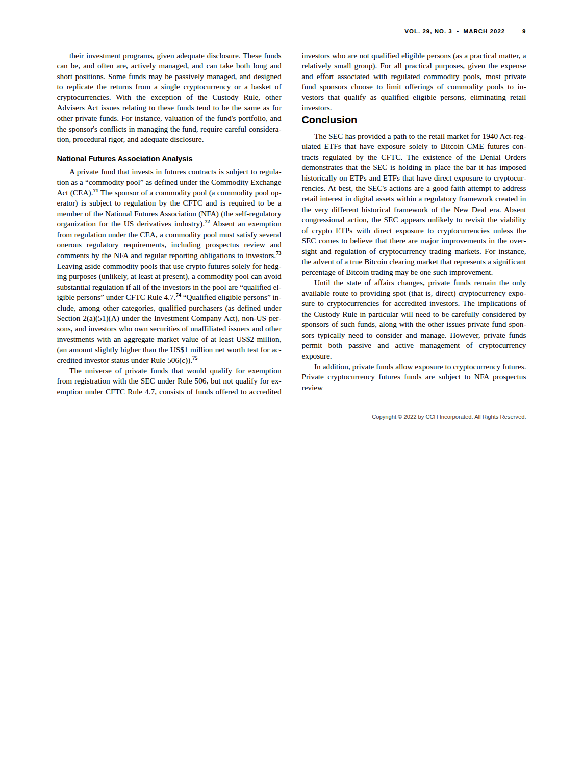VOL. 29, NO. 3 • MARCH 2022 9
their investment programs, given adequate disclosure. These funds can be, and often are, actively managed, and can take both long and short positions. Some funds may be passively managed, and designed to replicate the returns from a single cryptocurrency or a basket of cryptocurrencies. With the exception of the Custody Rule, other Advisers Act issues relating to these funds tend to be the same as for other private funds. For instance, valuation of the fund's portfolio, and the sponsor's conflicts in managing the fund, require careful consideration, procedural rigor, and adequate disclosure.
National Futures Association Analysis
A private fund that invests in futures contracts is subject to regulation as a “commodity pool” as defined under the Commodity Exchange Act (CEA).71 The sponsor of a commodity pool (a commodity pool operator) is subject to regulation by the CFTC and is required to be a member of the National Futures Association (NFA) (the self-regulatory organization for the US derivatives industry).72 Absent an exemption from regulation under the CEA, a commodity pool must satisfy several onerous regulatory requirements, including prospectus review and comments by the NFA and regular reporting obligations to investors.73 Leaving aside commodity pools that use crypto futures solely for hedging purposes (unlikely, at least at present), a commodity pool can avoid substantial regulation if all of the investors in the pool are “qualified eligible persons” under CFTC Rule 4.7.74 “Qualified eligible persons” include, among other categories, qualified purchasers (as defined under Section 2(a)(51)(A) under the Investment Company Act), non-US persons, and investors who own securities of unaffiliated issuers and other investments with an aggregate market value of at least US$2 million, (an amount slightly higher than the US$1 million net worth test for accredited investor status under Rule 506(c)).75
The universe of private funds that would qualify for exemption from registration with the SEC under Rule 506, but not qualify for exemption under CFTC Rule 4.7, consists of funds offered to accredited investors who are not qualified eligible persons (as a practical matter, a relatively small group). For all practical purposes, given the expense and effort associated with regulated commodity pools, most private fund sponsors choose to limit offerings of commodity pools to investors that qualify as qualified eligible persons, eliminating retail investors.
Conclusion
The SEC has provided a path to the retail market for 1940 Act-regulated ETFs that have exposure solely to Bitcoin CME futures contracts regulated by the CFTC. The existence of the Denial Orders demonstrates that the SEC is holding in place the bar it has imposed historically on ETPs and ETFs that have direct exposure to cryptocurrencies. At best, the SEC's actions are a good faith attempt to address retail interest in digital assets within a regulatory framework created in the very different historical framework of the New Deal era. Absent congressional action, the SEC appears unlikely to revisit the viability of crypto ETPs with direct exposure to cryptocurrencies unless the SEC comes to believe that there are major improvements in the oversight and regulation of cryptocurrency trading markets. For instance, the advent of a true Bitcoin clearing market that represents a significant percentage of Bitcoin trading may be one such improvement.
Until the state of affairs changes, private funds remain the only available route to providing spot (that is, direct) cryptocurrency exposure to cryptocurrencies for accredited investors. The implications of the Custody Rule in particular will need to be carefully considered by sponsors of such funds, along with the other issues private fund sponsors typically need to consider and manage. However, private funds permit both passive and active management of cryptocurrency exposure.
In addition, private funds allow exposure to cryptocurrency futures. Private cryptocurrency futures funds are subject to NFA prospectus review
Copyright © 2022 by CCH Incorporated. All Rights Reserved.